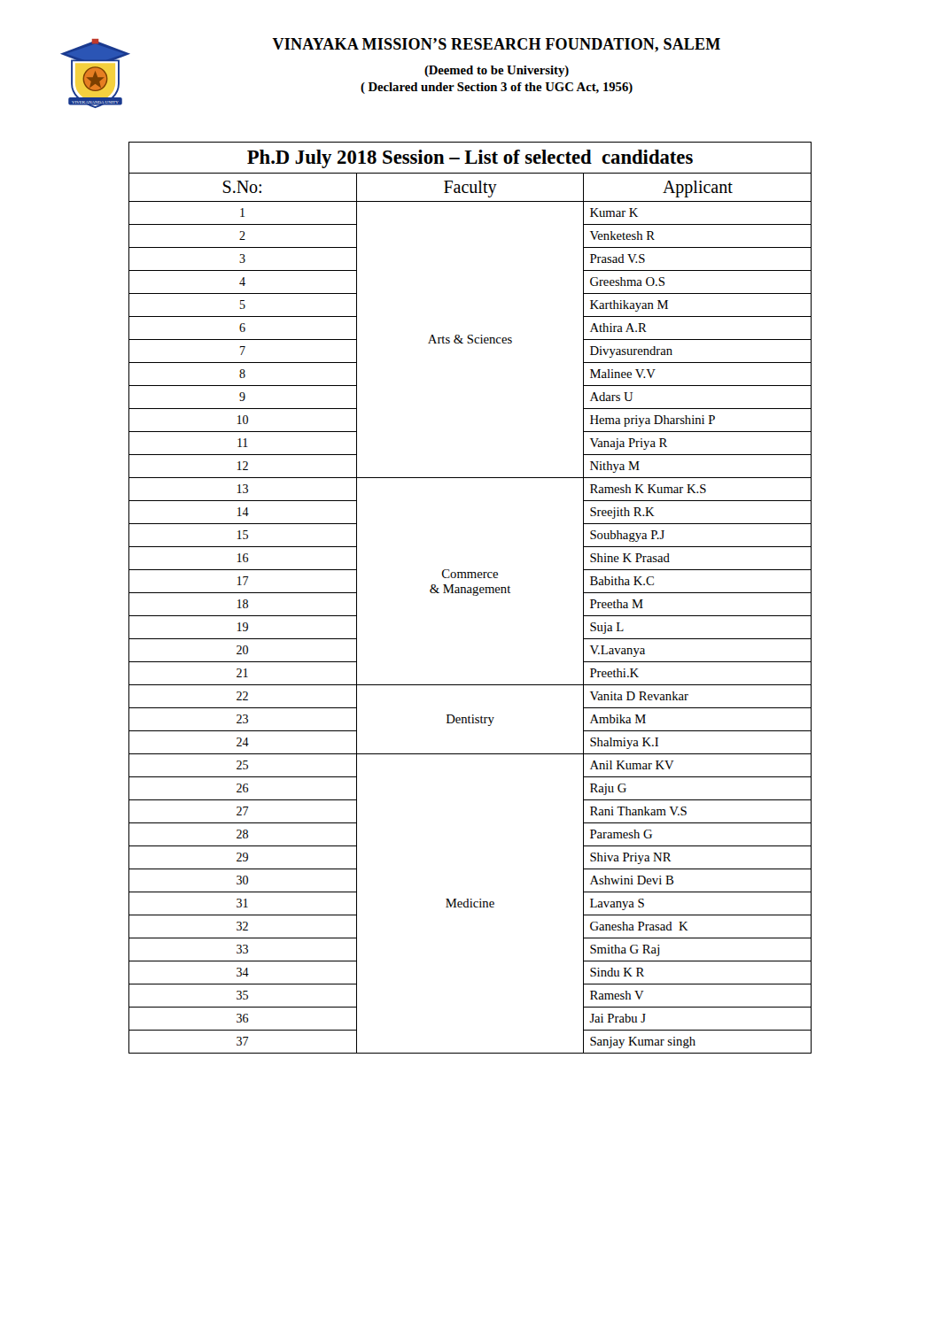VIVEKANANDA UNITY
VINAYAKA MISSION’S RESEARCH FOUNDATION, SALEM
(Deemed to be University)
( Declared under Section 3 of the UGC Act, 1956)
| Ph.D July 2018 Session – List of selected candidates |
| S.No: | Faculty | Applicant |
| 1 | Arts & Sciences | Kumar K |
| 2 | Venketesh R |
| 3 | Prasad V.S |
| 4 | Greeshma O.S |
| 5 | Karthikayan M |
| 6 | Athira A.R |
| 7 | Divyasurendran |
| 8 | Malinee V.V |
| 9 | Adars U |
| 10 | Hema priya Dharshini P |
| 11 | Vanaja Priya R |
| 12 | Nithya M |
| 13 | Commerce & Management | Ramesh K Kumar K.S |
| 14 | Sreejith R.K |
| 15 | Soubhagya P.J |
| 16 | Shine K Prasad |
| 17 | Babitha K.C |
| 18 | Preetha M |
| 19 | Suja L |
| 20 | V.Lavanya |
| 21 | Preethi.K |
| 22 | Dentistry | Vanita D Revankar |
| 23 | Ambika M |
| 24 | Shalmiya K.I |
| 25 | Medicine | Anil Kumar KV |
| 26 | Raju G |
| 27 | Rani Thankam V.S |
| 28 | Paramesh G |
| 29 | Shiva Priya NR |
| 30 | Ashwini Devi B |
| 31 | Lavanya S |
| 32 | Ganesha Prasad K |
| 33 | Smitha G Raj |
| 34 | Sindu K R |
| 35 | Ramesh V |
| 36 | Jai Prabu J |
| 37 | Sanjay Kumar singh |